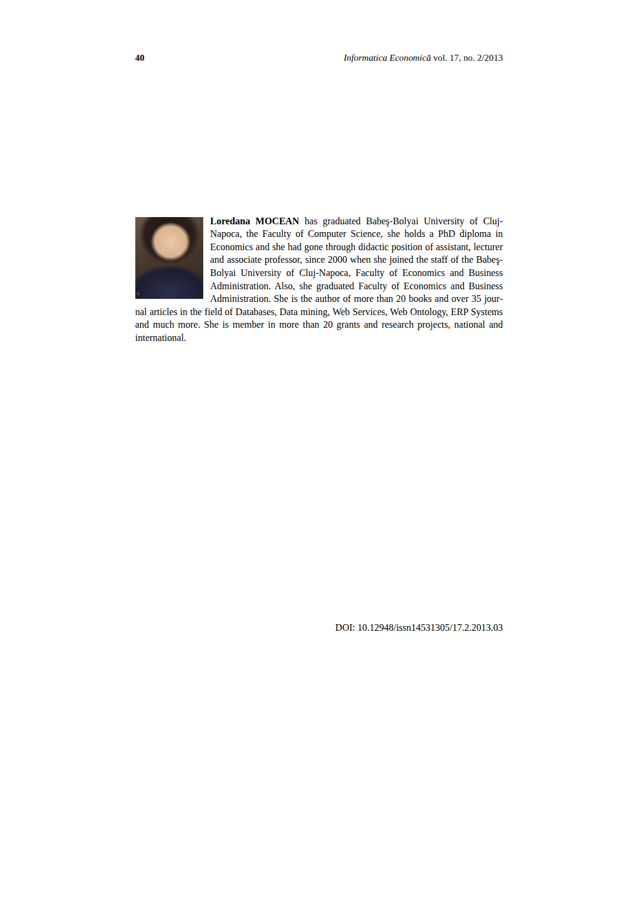40 Informatica Economică vol. 17, no. 2/2013
Loredana MOCEAN has graduated Babeş-Bolyai University of Cluj-Napoca, the Faculty of Computer Science, she holds a PhD diploma in Economics and she had gone through didactic position of assistant, lecturer and associate professor, since 2000 when she joined the staff of the Babeş- Bolyai University of Cluj-Napoca, Faculty of Economics and Business Administration. Also, she graduated Faculty of Economics and Business Administration. She is the author of more than 20 books and over 35 journal articles in the field of Databases, Data mining, Web Services, Web Ontology, ERP Systems and much more. She is member in more than 20 grants and research projects, national and international.
DOI: 10.12948/issn14531305/17.2.2013.03